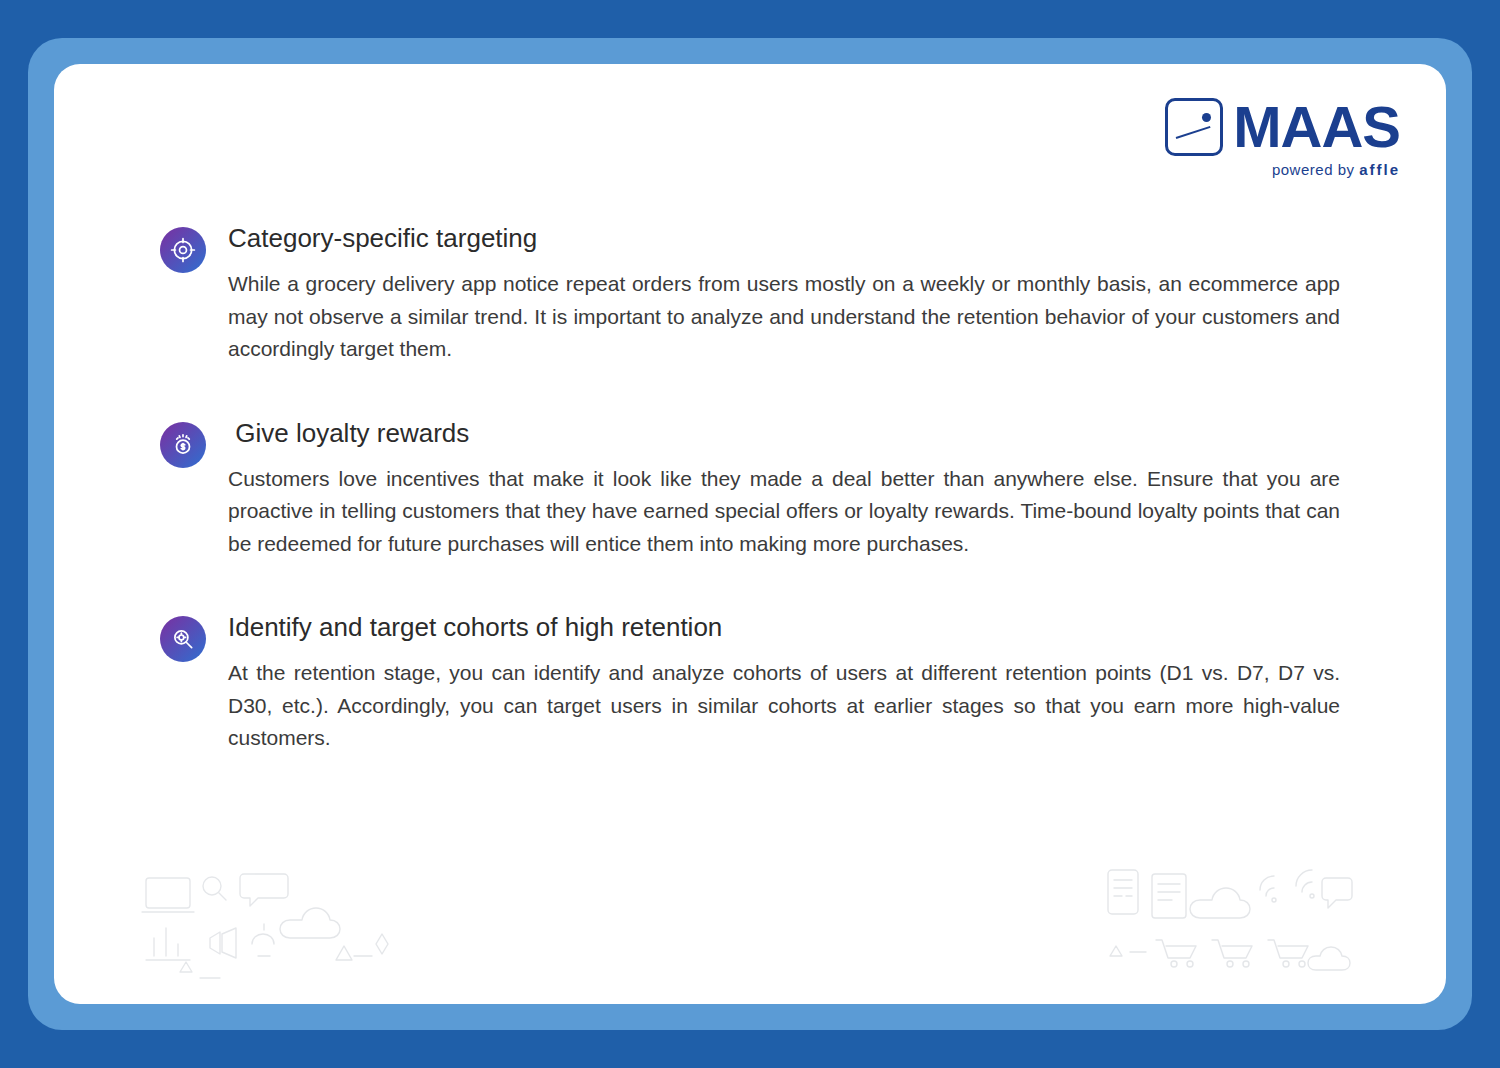MAAS
powered by affle
Category-specific targeting
While a grocery delivery app notice repeat orders from users mostly on a weekly or monthly basis, an ecommerce app may not observe a similar trend. It is important to analyze and understand the retention behavior of your customers and accordingly target them.
Give loyalty rewards
Customers love incentives that make it look like they made a deal better than anywhere else. Ensure that you are proactive in telling customers that they have earned special offers or loyalty rewards. Time-bound loyalty points that can be redeemed for future purchases will entice them into making more purchases.
Identify and target cohorts of high retention
At the retention stage, you can identify and analyze cohorts of users at different retention points (D1 vs. D7, D7 vs. D30, etc.). Accordingly, you can target users in similar cohorts at earlier stages so that you earn more high-value customers.